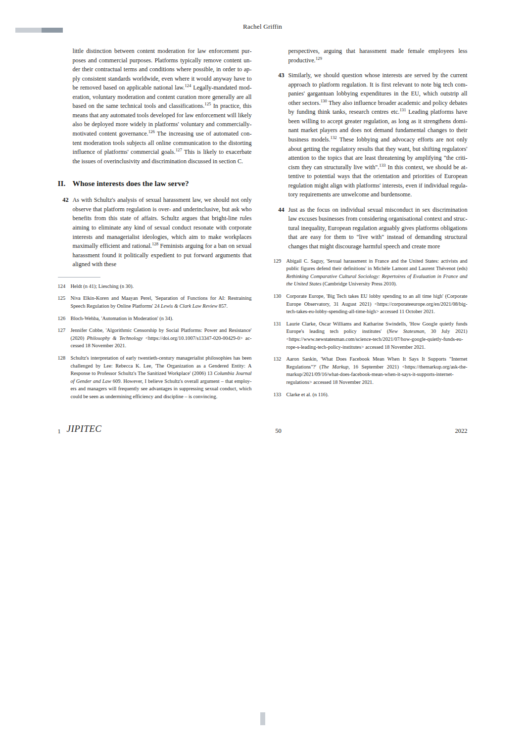Rachel Griffin
little distinction between content moderation for law enforcement purposes and commercial purposes. Platforms typically remove content under their contractual terms and conditions where possible, in order to apply consistent standards worldwide, even where it would anyway have to be removed based on applicable national law.124 Legally-mandated moderation, voluntary moderation and content curation more generally are all based on the same technical tools and classifications.125 In practice, this means that any automated tools developed for law enforcement will likely also be deployed more widely in platforms' voluntary and commercially-motivated content governance.126 The increasing use of automated content moderation tools subjects all online communication to the distorting influence of platforms' commercial goals.127 This is likely to exacerbate the issues of overinclusivity and discrimination discussed in section C.
II. Whose interests does the law serve?
42 As with Schultz's analysis of sexual harassment law, we should not only observe that platform regulation is over- and underinclusive, but ask who benefits from this state of affairs. Schultz argues that bright-line rules aiming to eliminate any kind of sexual conduct resonate with corporate interests and managerialist ideologies, which aim to make workplaces maximally efficient and rational.128 Feminists arguing for a ban on sexual harassment found it politically expedient to put forward arguments that aligned with these
124 Heldt (n 41); Liesching (n 30).
125 Niva Elkin-Koren and Maayan Perel, 'Separation of Functions for AI: Restraining Speech Regulation by Online Platforms' 24 Lewis & Clark Law Review 857.
126 Bloch-Wehba, 'Automation in Moderation' (n 34).
127 Jennifer Cobbe, 'Algorithmic Censorship by Social Platforms: Power and Resistance' (2020) Philosophy & Technology <https://doi.org/10.1007/s13347-020-00429-0> accessed 18 November 2021.
128 Schultz's interpretation of early twentieth-century managerialist philosophies has been challenged by Lee: Rebecca K. Lee, 'The Organization as a Gendered Entity: A Response to Professor Schultz's The Sanitized Workplace' (2006) 13 Columbia Journal of Gender and Law 609. However, I believe Schultz's overall argument – that employers and managers will frequently see advantages in suppressing sexual conduct, which could be seen as undermining efficiency and discipline – is convincing.
perspectives, arguing that harassment made female employees less productive.129
43 Similarly, we should question whose interests are served by the current approach to platform regulation. It is first relevant to note big tech companies' gargantuan lobbying expenditures in the EU, which outstrip all other sectors.130 They also influence broader academic and policy debates by funding think tanks, research centres etc.131 Leading platforms have been willing to accept greater regulation, as long as it strengthens dominant market players and does not demand fundamental changes to their business models.132 These lobbying and advocacy efforts are not only about getting the regulatory results that they want, but shifting regulators' attention to the topics that are least threatening by amplifying "the criticism they can structurally live with".133 In this context, we should be attentive to potential ways that the orientation and priorities of European regulation might align with platforms' interests, even if individual regulatory requirements are unwelcome and burdensome.
44 Just as the focus on individual sexual misconduct in sex discrimination law excuses businesses from considering organisational context and structural inequality, European regulation arguably gives platforms obligations that are easy for them to "live with" instead of demanding structural changes that might discourage harmful speech and create more
129 Abigail C. Saguy, 'Sexual harassment in France and the United States: activists and public figures defend their definitions' in Michèle Lamont and Laurent Thévenot (eds) Rethinking Comparative Cultural Sociology: Repertoires of Evaluation in France and the United States (Cambridge University Press 2010).
130 Corporate Europe, 'Big Tech takes EU lobby spending to an all time high' (Corporate Europe Observatory, 31 August 2021) <https://corporateeurope.org/en/2021/08/big-tech-takes-eu-lobby-spending-all-time-high> accessed 11 October 2021.
131 Laurie Clarke, Oscar Williams and Katharine Swindells, 'How Google quietly funds Europe's leading tech policy institutes' (New Statesman, 30 July 2021) <https://www.newstatesman.com/science-tech/2021/07/how-google-quietly-funds-europe-s-leading-tech-policy-institutes> accessed 18 November 2021.
132 Aaron Sankin, 'What Does Facebook Mean When It Says It Supports "Internet Regulations"?' (The Markup, 16 September 2021) <https://themarkup.org/ask-the-markup/2021/09/16/what-does-facebook-mean-when-it-says-it-supports-internet-regulations> accessed 18 November 2021.
133 Clarke et al. (n 116).
1 JIPITEC
50
2022